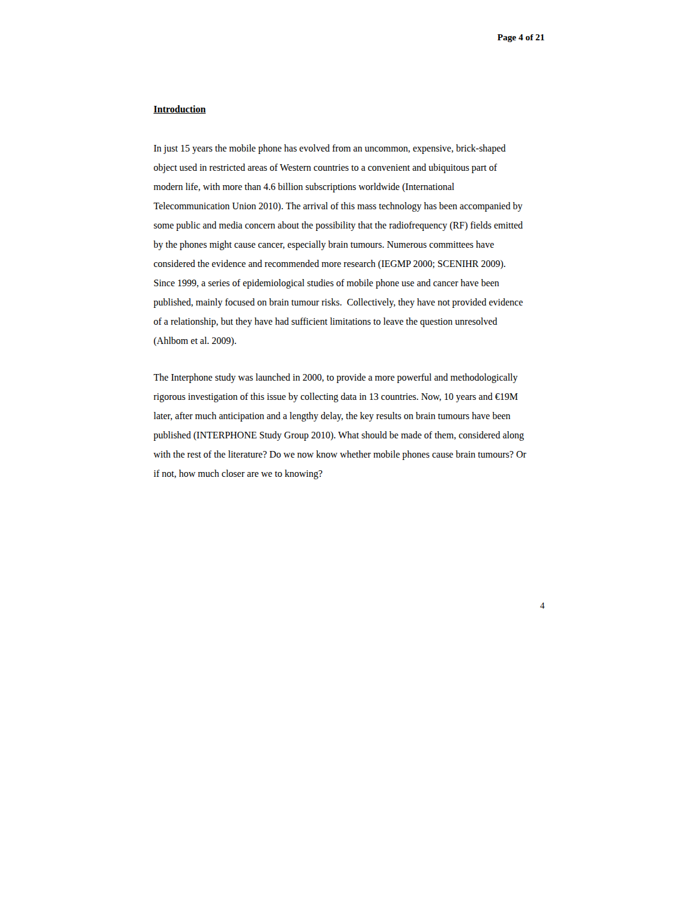Page 4 of 21
Introduction
In just 15 years the mobile phone has evolved from an uncommon, expensive, brick-shaped object used in restricted areas of Western countries to a convenient and ubiquitous part of modern life, with more than 4.6 billion subscriptions worldwide (International Telecommunication Union 2010). The arrival of this mass technology has been accompanied by some public and media concern about the possibility that the radiofrequency (RF) fields emitted by the phones might cause cancer, especially brain tumours. Numerous committees have considered the evidence and recommended more research (IEGMP 2000; SCENIHR 2009). Since 1999, a series of epidemiological studies of mobile phone use and cancer have been published, mainly focused on brain tumour risks. Collectively, they have not provided evidence of a relationship, but they have had sufficient limitations to leave the question unresolved (Ahlbom et al. 2009).
The Interphone study was launched in 2000, to provide a more powerful and methodologically rigorous investigation of this issue by collecting data in 13 countries. Now, 10 years and €19M later, after much anticipation and a lengthy delay, the key results on brain tumours have been published (INTERPHONE Study Group 2010). What should be made of them, considered along with the rest of the literature? Do we now know whether mobile phones cause brain tumours? Or if not, how much closer are we to knowing?
4